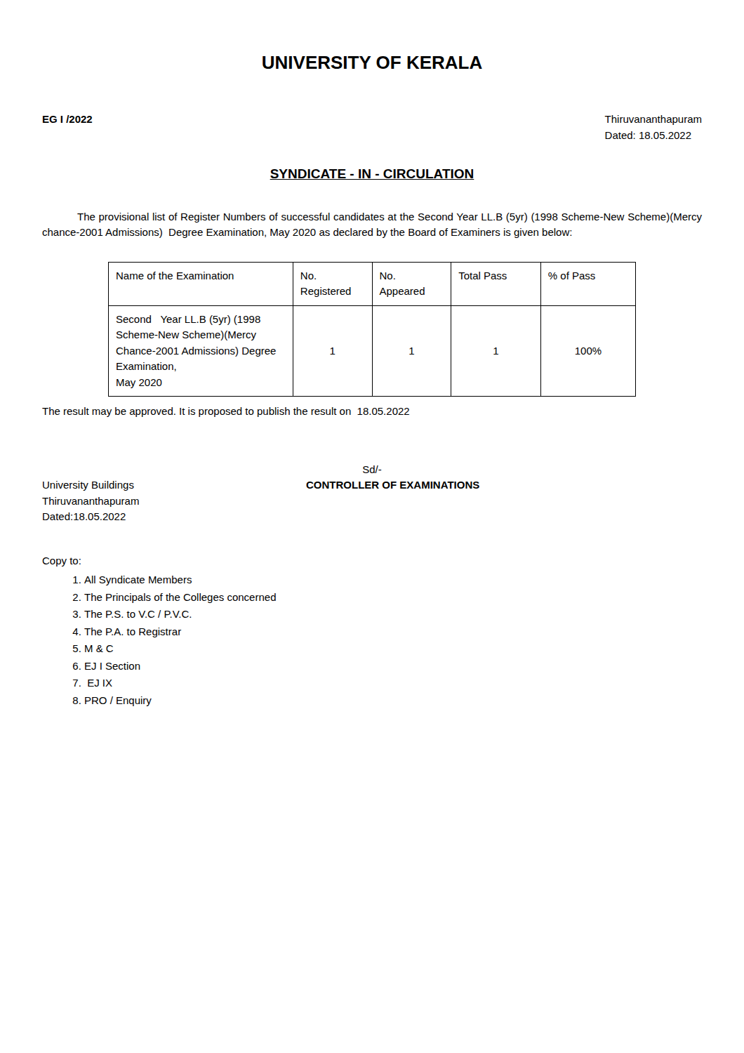UNIVERSITY OF KERALA
EG I /2022
Thiruvananthapuram
Dated: 18.05.2022
SYNDICATE - IN - CIRCULATION
The provisional list of Register Numbers of successful candidates at the Second Year LL.B (5yr) (1998 Scheme-New Scheme)(Mercy chance-2001 Admissions) Degree Examination, May 2020 as declared by the Board of Examiners is given below:
| Name of the Examination | No. Registered | No. Appeared | Total Pass | % of Pass |
| Second Year LL.B (5yr) (1998 Scheme-New Scheme)(Mercy Chance-2001 Admissions) Degree Examination, May 2020 | 1 | 1 | 1 | 100% |
The result may be approved. It is proposed to publish the result on 18.05.2022
Sd/-
University Buildings
Thiruvananthapuram
Dated:18.05.2022
CONTROLLER OF EXAMINATIONS
Copy to:
All Syndicate Members
The Principals of the Colleges concerned
The P.S. to V.C / P.V.C.
The P.A. to Registrar
M & C
EJ I Section
EJ IX
PRO / Enquiry